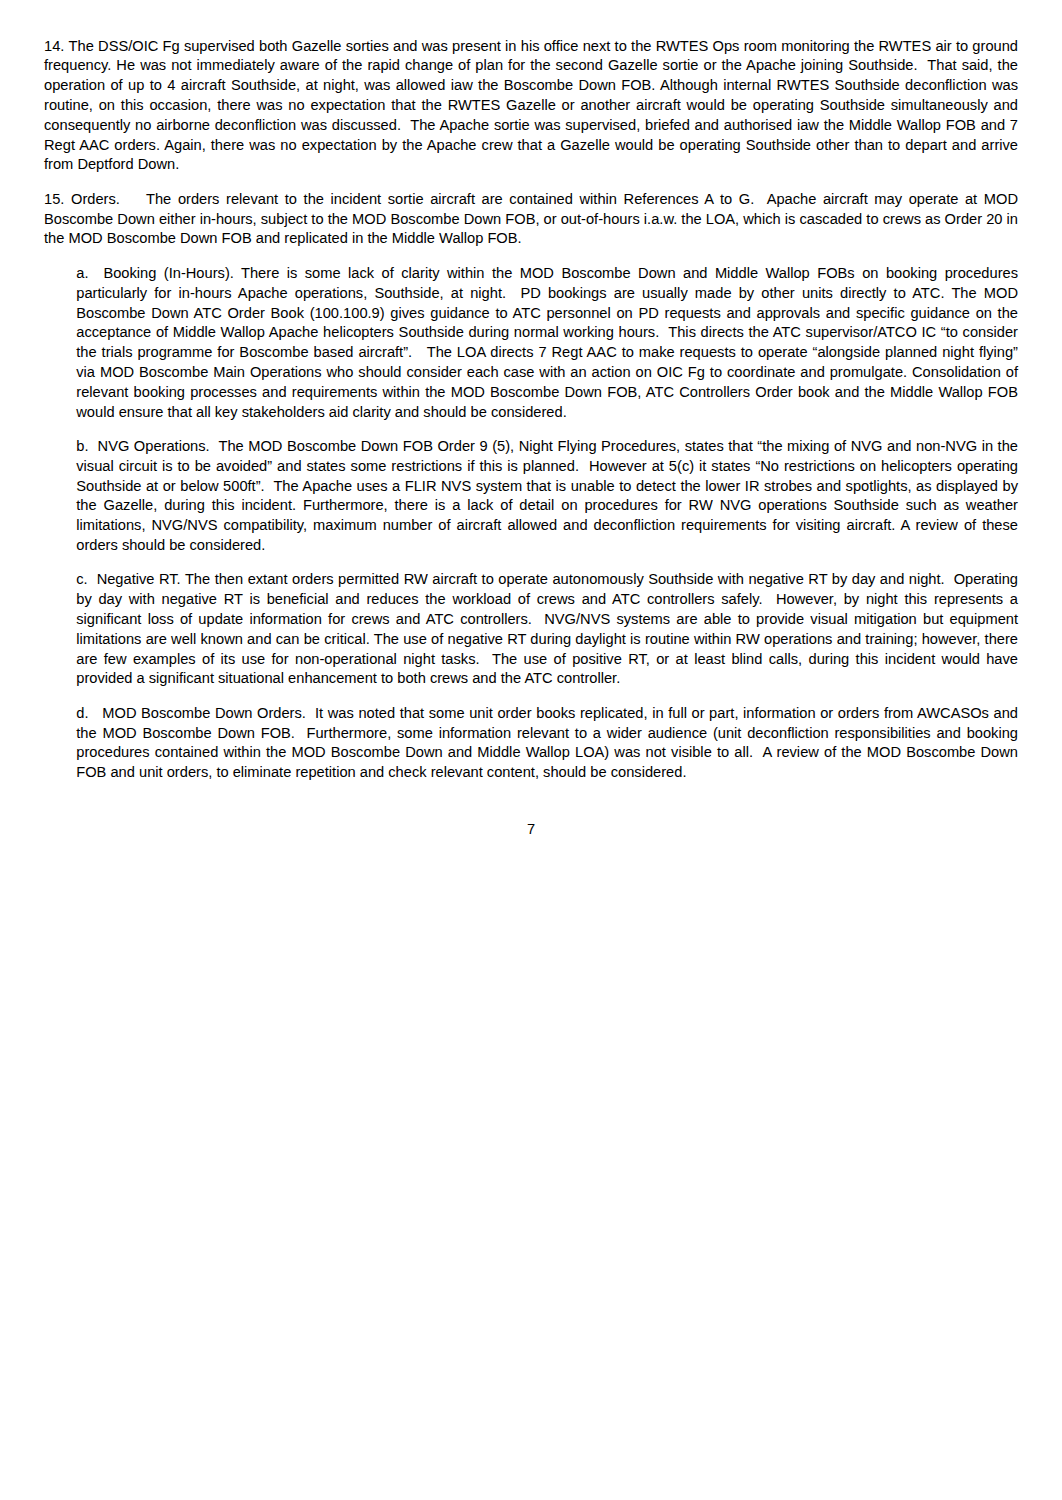14. The DSS/OIC Fg supervised both Gazelle sorties and was present in his office next to the RWTES Ops room monitoring the RWTES air to ground frequency. He was not immediately aware of the rapid change of plan for the second Gazelle sortie or the Apache joining Southside. That said, the operation of up to 4 aircraft Southside, at night, was allowed iaw the Boscombe Down FOB. Although internal RWTES Southside deconfliction was routine, on this occasion, there was no expectation that the RWTES Gazelle or another aircraft would be operating Southside simultaneously and consequently no airborne deconfliction was discussed. The Apache sortie was supervised, briefed and authorised iaw the Middle Wallop FOB and 7 Regt AAC orders. Again, there was no expectation by the Apache crew that a Gazelle would be operating Southside other than to depart and arrive from Deptford Down.
15. Orders. The orders relevant to the incident sortie aircraft are contained within References A to G. Apache aircraft may operate at MOD Boscombe Down either in-hours, subject to the MOD Boscombe Down FOB, or out-of-hours i.a.w. the LOA, which is cascaded to crews as Order 20 in the MOD Boscombe Down FOB and replicated in the Middle Wallop FOB.
a. Booking (In-Hours). There is some lack of clarity within the MOD Boscombe Down and Middle Wallop FOBs on booking procedures particularly for in-hours Apache operations, Southside, at night. PD bookings are usually made by other units directly to ATC. The MOD Boscombe Down ATC Order Book (100.100.9) gives guidance to ATC personnel on PD requests and approvals and specific guidance on the acceptance of Middle Wallop Apache helicopters Southside during normal working hours. This directs the ATC supervisor/ATCO IC “to consider the trials programme for Boscombe based aircraft”. The LOA directs 7 Regt AAC to make requests to operate “alongside planned night flying” via MOD Boscombe Main Operations who should consider each case with an action on OIC Fg to coordinate and promulgate. Consolidation of relevant booking processes and requirements within the MOD Boscombe Down FOB, ATC Controllers Order book and the Middle Wallop FOB would ensure that all key stakeholders aid clarity and should be considered.
b. NVG Operations. The MOD Boscombe Down FOB Order 9 (5), Night Flying Procedures, states that “the mixing of NVG and non-NVG in the visual circuit is to be avoided” and states some restrictions if this is planned. However at 5(c) it states “No restrictions on helicopters operating Southside at or below 500ft”. The Apache uses a FLIR NVS system that is unable to detect the lower IR strobes and spotlights, as displayed by the Gazelle, during this incident. Furthermore, there is a lack of detail on procedures for RW NVG operations Southside such as weather limitations, NVG/NVS compatibility, maximum number of aircraft allowed and deconfliction requirements for visiting aircraft. A review of these orders should be considered.
c. Negative RT. The then extant orders permitted RW aircraft to operate autonomously Southside with negative RT by day and night. Operating by day with negative RT is beneficial and reduces the workload of crews and ATC controllers safely. However, by night this represents a significant loss of update information for crews and ATC controllers. NVG/NVS systems are able to provide visual mitigation but equipment limitations are well known and can be critical. The use of negative RT during daylight is routine within RW operations and training; however, there are few examples of its use for non-operational night tasks. The use of positive RT, or at least blind calls, during this incident would have provided a significant situational enhancement to both crews and the ATC controller.
d. MOD Boscombe Down Orders. It was noted that some unit order books replicated, in full or part, information or orders from AWCASOs and the MOD Boscombe Down FOB. Furthermore, some information relevant to a wider audience (unit deconfliction responsibilities and booking procedures contained within the MOD Boscombe Down and Middle Wallop LOA) was not visible to all. A review of the MOD Boscombe Down FOB and unit orders, to eliminate repetition and check relevant content, should be considered.
7